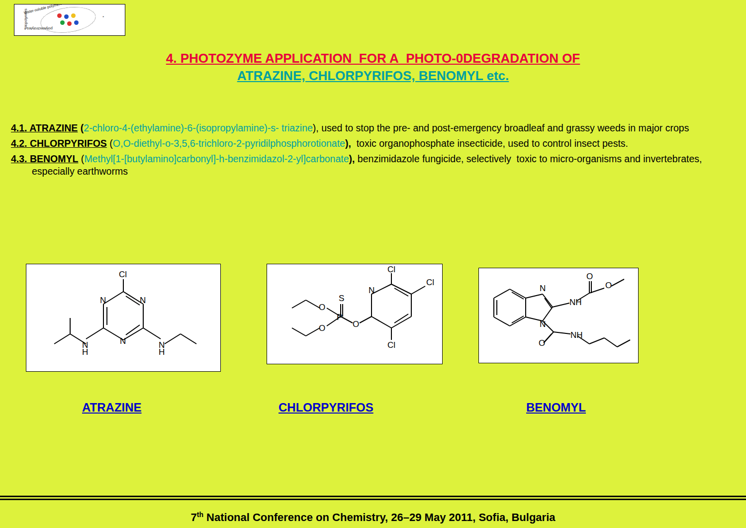Water-soluble polymers
polyelectrolytes *
biopolymers
*
4. PHOTOZYME APPLICATION FOR A PHOTO-0DEGRADATION OF
ATRAZINE, CHLORPYRIFOS, BENOMYL etc.
4.1. ATRAZINE (2-chloro-4-(ethylamine)-6-(isopropylamine)-s- triazine), used to stop the pre- and post-emergency broadleaf and grassy weeds in major crops
4.2. CHLORPYRIFOS (O,O-diethyl-o-3,5,6-trichloro-2-pyridilphosphorotionate), toxic organophosphate insecticide, used to control insect pests.
4.3. BENOMYL (Methyl[1-[butylamino]carbonyl]-h-benzimidazol-2-yl]carbonate), benzimidazole fungicide, selectively toxic to micro-organisms and invertebrates, especially earthworms
Cl N N N N H N H
Cl Cl Cl N O P S O O
N N O O NH NH O
ATRAZINE CHLORPYRIFOS BENOMYL
7th National Conference on Chemistry, 26–29 May 2011, Sofia, Bulgaria